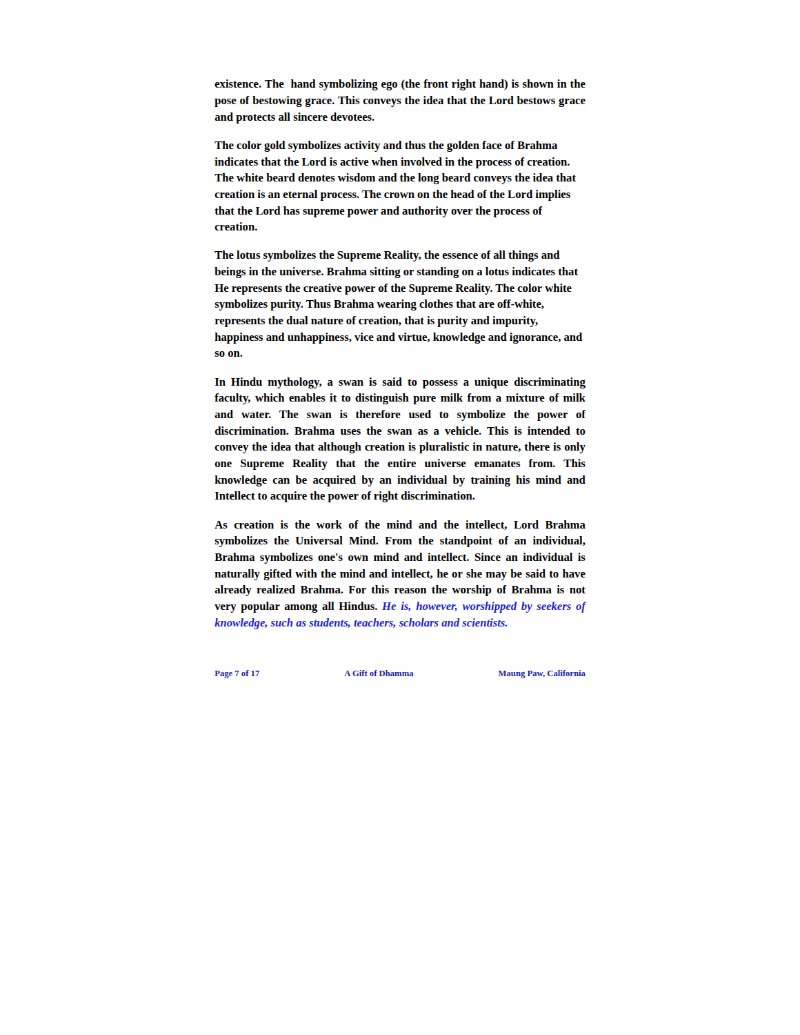existence. The hand symbolizing ego (the front right hand) is shown in the pose of bestowing grace. This conveys the idea that the Lord bestows grace and protects all sincere devotees.
The color gold symbolizes activity and thus the golden face of Brahma indicates that the Lord is active when involved in the process of creation. The white beard denotes wisdom and the long beard conveys the idea that creation is an eternal process. The crown on the head of the Lord implies that the Lord has supreme power and authority over the process of creation.
The lotus symbolizes the Supreme Reality, the essence of all things and beings in the universe. Brahma sitting or standing on a lotus indicates that He represents the creative power of the Supreme Reality. The color white symbolizes purity. Thus Brahma wearing clothes that are off-white, represents the dual nature of creation, that is purity and impurity, happiness and unhappiness, vice and virtue, knowledge and ignorance, and so on.
In Hindu mythology, a swan is said to possess a unique discriminating faculty, which enables it to distinguish pure milk from a mixture of milk and water. The swan is therefore used to symbolize the power of discrimination. Brahma uses the swan as a vehicle. This is intended to convey the idea that although creation is pluralistic in nature, there is only one Supreme Reality that the entire universe emanates from. This knowledge can be acquired by an individual by training his mind and Intellect to acquire the power of right discrimination.
As creation is the work of the mind and the intellect, Lord Brahma symbolizes the Universal Mind. From the standpoint of an individual, Brahma symbolizes one's own mind and intellect. Since an individual is naturally gifted with the mind and intellect, he or she may be said to have already realized Brahma. For this reason the worship of Brahma is not very popular among all Hindus. He is, however, worshipped by seekers of knowledge, such as students, teachers, scholars and scientists.
Page 7 of 17
A Gift of Dhamma
Maung Paw, California